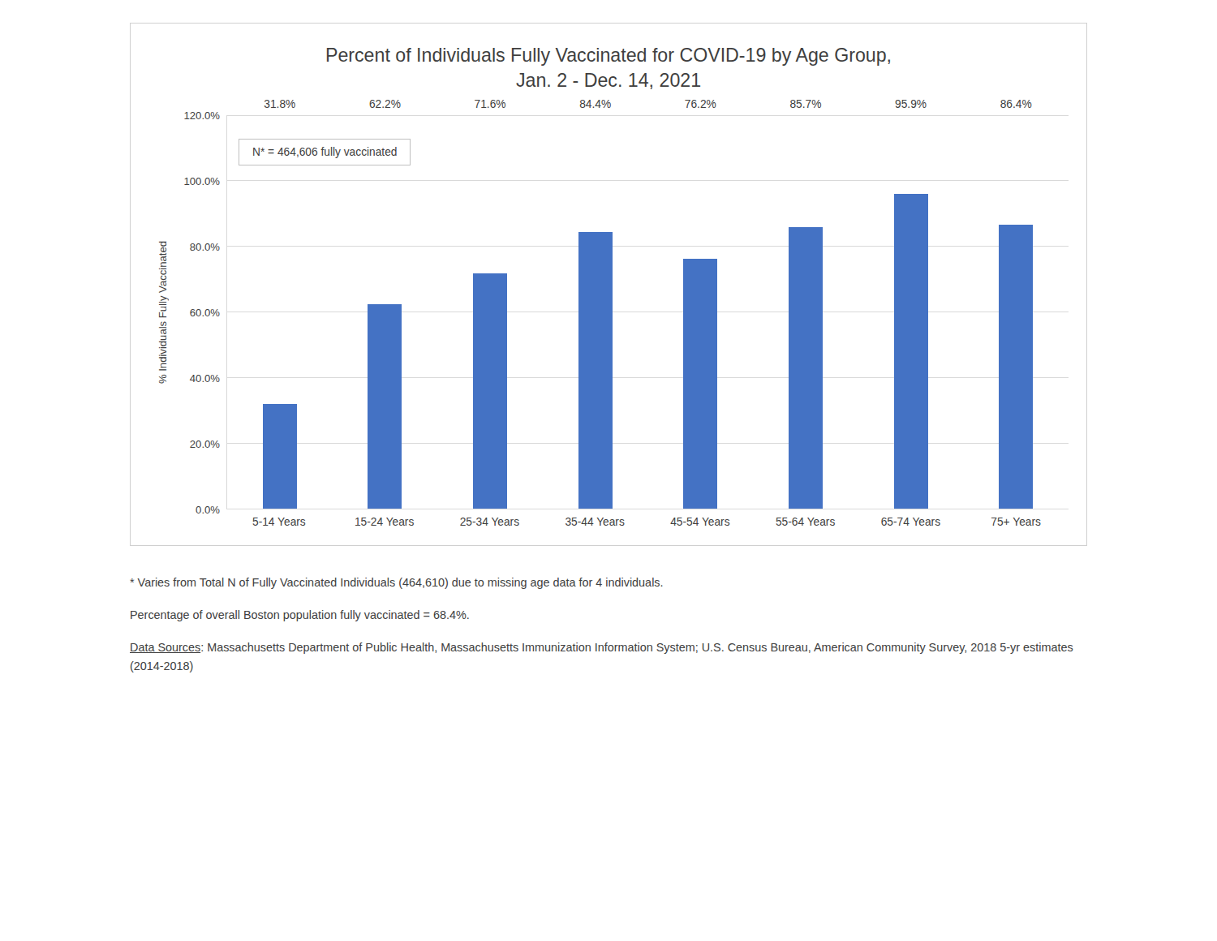Percent of Individuals Fully Vaccinated for COVID-19 by Age Group,
Jan. 2 - Dec. 14, 2021
% Individuals Fully Vaccinated
120.0%
100.0%
80.0%
60.0%
40.0%
20.0%
0.0%
N* = 464,606 fully vaccinated
31.8%
62.2%
71.6%
84.4%
76.2%
85.7%
95.9%
86.4%
5-14 Years
15-24 Years
25-34 Years
35-44 Years
45-54 Years
55-64 Years
65-74 Years
75+ Years
* Varies from Total N of Fully Vaccinated Individuals (464,610) due to missing age data for 4 individuals.
Percentage of overall Boston population fully vaccinated = 68.4%.
Data Sources: Massachusetts Department of Public Health, Massachusetts Immunization Information System; U.S. Census Bureau, American Community Survey, 2018 5-yr estimates (2014-2018)